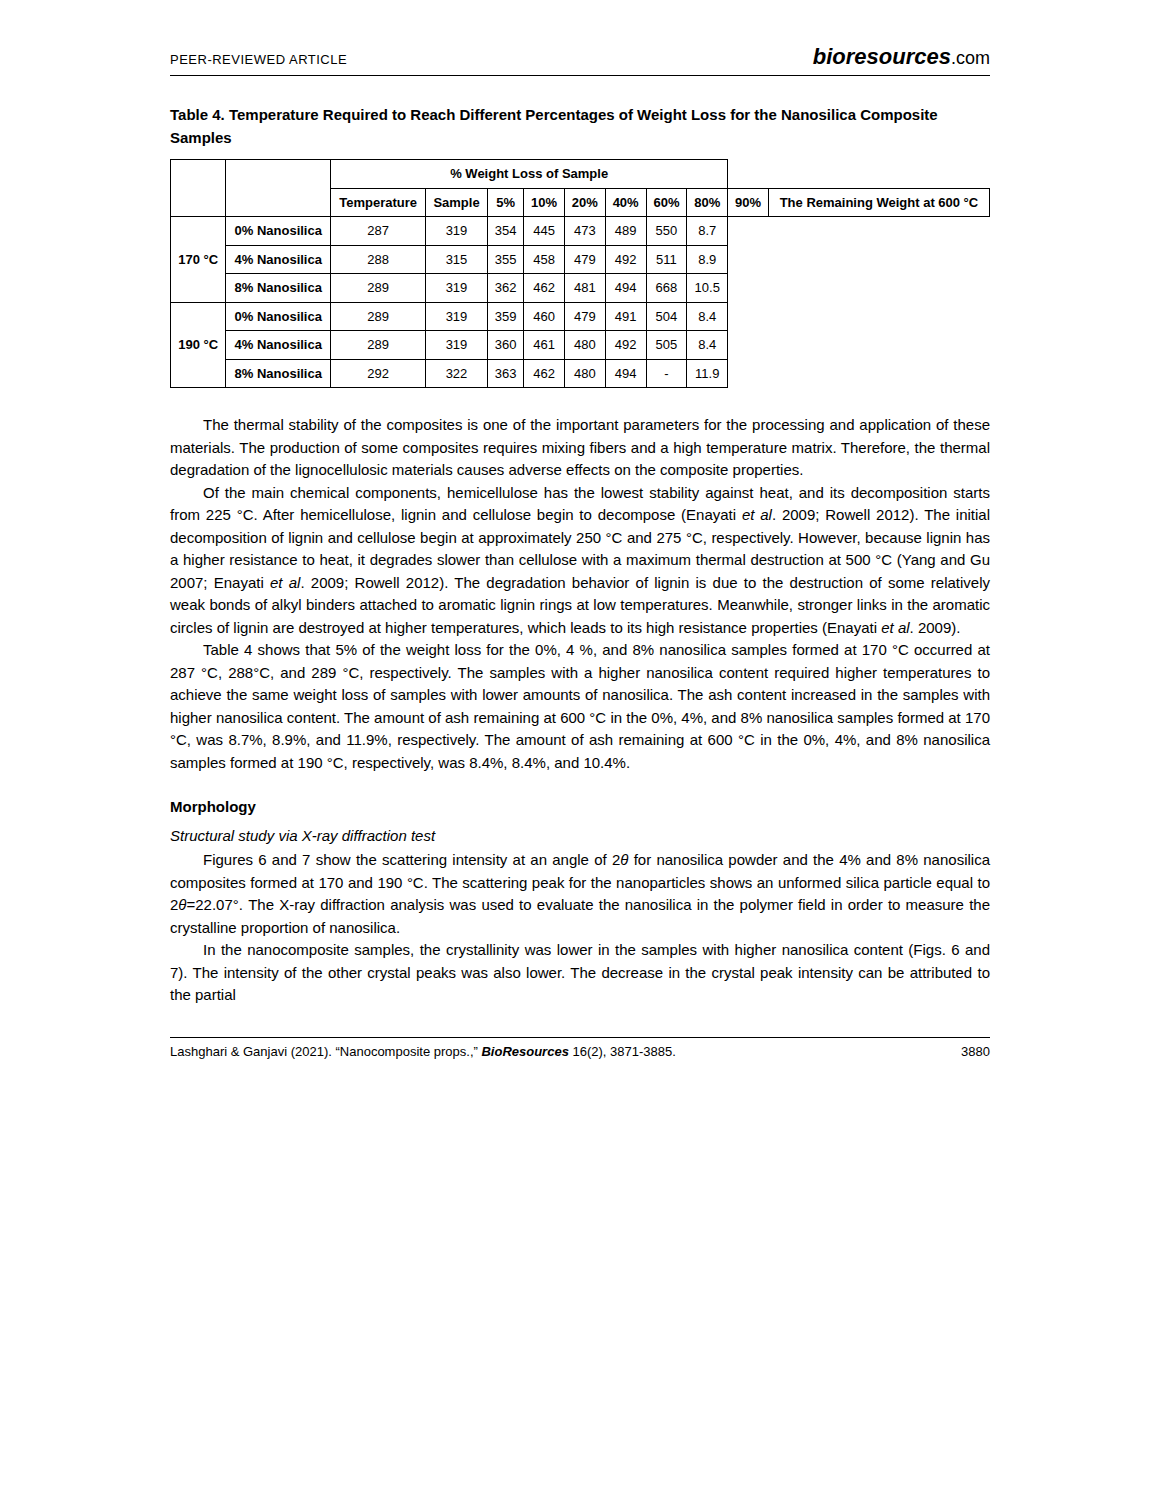PEER-REVIEWED ARTICLE bioresources.com
Table 4. Temperature Required to Reach Different Percentages of Weight Loss for the Nanosilica Composite Samples
| | | % Weight Loss of Sample |
| --- | --- | --- |
| Temperature | Sample | 5% | 10% | 20% | 40% | 60% | 80% | 90% | The Remaining Weight at 600 °C |
| 170 °C | 0% Nanosilica | 287 | 319 | 354 | 445 | 473 | 489 | 550 | 8.7 |
| 4% Nanosilica | 288 | 315 | 355 | 458 | 479 | 492 | 511 | 8.9 |
| 8% Nanosilica | 289 | 319 | 362 | 462 | 481 | 494 | 668 | 10.5 |
| 190 °C | 0% Nanosilica | 289 | 319 | 359 | 460 | 479 | 491 | 504 | 8.4 |
| 4% Nanosilica | 289 | 319 | 360 | 461 | 480 | 492 | 505 | 8.4 |
| 8% Nanosilica | 292 | 322 | 363 | 462 | 480 | 494 | - | 11.9 |
The thermal stability of the composites is one of the important parameters for the processing and application of these materials. The production of some composites requires mixing fibers and a high temperature matrix. Therefore, the thermal degradation of the lignocellulosic materials causes adverse effects on the composite properties.
Of the main chemical components, hemicellulose has the lowest stability against heat, and its decomposition starts from 225 °C. After hemicellulose, lignin and cellulose begin to decompose (Enayati et al. 2009; Rowell 2012). The initial decomposition of lignin and cellulose begin at approximately 250 °C and 275 °C, respectively. However, because lignin has a higher resistance to heat, it degrades slower than cellulose with a maximum thermal destruction at 500 °C (Yang and Gu 2007; Enayati et al. 2009; Rowell 2012). The degradation behavior of lignin is due to the destruction of some relatively weak bonds of alkyl binders attached to aromatic lignin rings at low temperatures. Meanwhile, stronger links in the aromatic circles of lignin are destroyed at higher temperatures, which leads to its high resistance properties (Enayati et al. 2009).
Table 4 shows that 5% of the weight loss for the 0%, 4 %, and 8% nanosilica samples formed at 170 °C occurred at 287 °C, 288°C, and 289 °C, respectively. The samples with a higher nanosilica content required higher temperatures to achieve the same weight loss of samples with lower amounts of nanosilica. The ash content increased in the samples with higher nanosilica content. The amount of ash remaining at 600 °C in the 0%, 4%, and 8% nanosilica samples formed at 170 °C, was 8.7%, 8.9%, and 11.9%, respectively. The amount of ash remaining at 600 °C in the 0%, 4%, and 8% nanosilica samples formed at 190 °C, respectively, was 8.4%, 8.4%, and 10.4%.
Morphology
Structural study via X-ray diffraction test
Figures 6 and 7 show the scattering intensity at an angle of 2θ for nanosilica powder and the 4% and 8% nanosilica composites formed at 170 and 190 °C. The scattering peak for the nanoparticles shows an unformed silica particle equal to 2θ=22.07°. The X-ray diffraction analysis was used to evaluate the nanosilica in the polymer field in order to measure the crystalline proportion of nanosilica.
In the nanocomposite samples, the crystallinity was lower in the samples with higher nanosilica content (Figs. 6 and 7). The intensity of the other crystal peaks was also lower. The decrease in the crystal peak intensity can be attributed to the partial
Lashghari & Ganjavi (2021). “Nanocomposite props.,” BioResources 16(2), 3871-3885. 3880